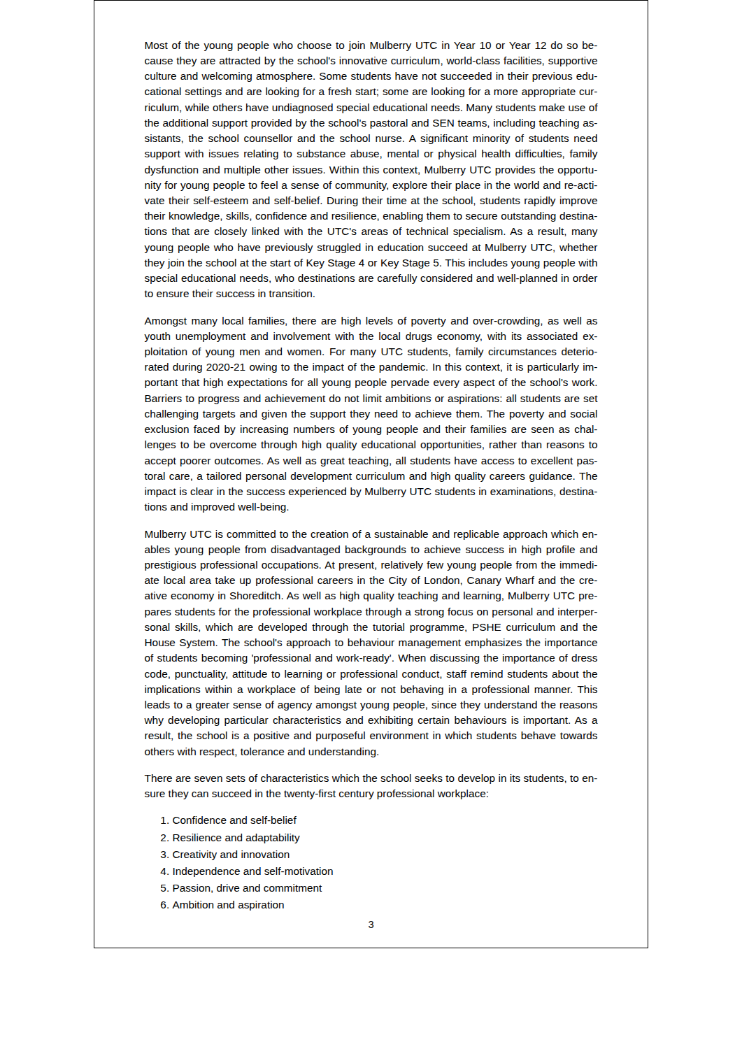Most of the young people who choose to join Mulberry UTC in Year 10 or Year 12 do so because they are attracted by the school's innovative curriculum, world-class facilities, supportive culture and welcoming atmosphere. Some students have not succeeded in their previous educational settings and are looking for a fresh start; some are looking for a more appropriate curriculum, while others have undiagnosed special educational needs. Many students make use of the additional support provided by the school's pastoral and SEN teams, including teaching assistants, the school counsellor and the school nurse. A significant minority of students need support with issues relating to substance abuse, mental or physical health difficulties, family dysfunction and multiple other issues. Within this context, Mulberry UTC provides the opportunity for young people to feel a sense of community, explore their place in the world and re-activate their self-esteem and self-belief. During their time at the school, students rapidly improve their knowledge, skills, confidence and resilience, enabling them to secure outstanding destinations that are closely linked with the UTC's areas of technical specialism. As a result, many young people who have previously struggled in education succeed at Mulberry UTC, whether they join the school at the start of Key Stage 4 or Key Stage 5. This includes young people with special educational needs, who destinations are carefully considered and well-planned in order to ensure their success in transition.
Amongst many local families, there are high levels of poverty and over-crowding, as well as youth unemployment and involvement with the local drugs economy, with its associated exploitation of young men and women. For many UTC students, family circumstances deteriorated during 2020-21 owing to the impact of the pandemic. In this context, it is particularly important that high expectations for all young people pervade every aspect of the school's work. Barriers to progress and achievement do not limit ambitions or aspirations: all students are set challenging targets and given the support they need to achieve them. The poverty and social exclusion faced by increasing numbers of young people and their families are seen as challenges to be overcome through high quality educational opportunities, rather than reasons to accept poorer outcomes. As well as great teaching, all students have access to excellent pastoral care, a tailored personal development curriculum and high quality careers guidance. The impact is clear in the success experienced by Mulberry UTC students in examinations, destinations and improved well-being.
Mulberry UTC is committed to the creation of a sustainable and replicable approach which enables young people from disadvantaged backgrounds to achieve success in high profile and prestigious professional occupations. At present, relatively few young people from the immediate local area take up professional careers in the City of London, Canary Wharf and the creative economy in Shoreditch. As well as high quality teaching and learning, Mulberry UTC prepares students for the professional workplace through a strong focus on personal and interpersonal skills, which are developed through the tutorial programme, PSHE curriculum and the House System. The school's approach to behaviour management emphasizes the importance of students becoming 'professional and work-ready'. When discussing the importance of dress code, punctuality, attitude to learning or professional conduct, staff remind students about the implications within a workplace of being late or not behaving in a professional manner. This leads to a greater sense of agency amongst young people, since they understand the reasons why developing particular characteristics and exhibiting certain behaviours is important. As a result, the school is a positive and purposeful environment in which students behave towards others with respect, tolerance and understanding.
There are seven sets of characteristics which the school seeks to develop in its students, to ensure they can succeed in the twenty-first century professional workplace:
Confidence and self-belief
Resilience and adaptability
Creativity and innovation
Independence and self-motivation
Passion, drive and commitment
Ambition and aspiration
3